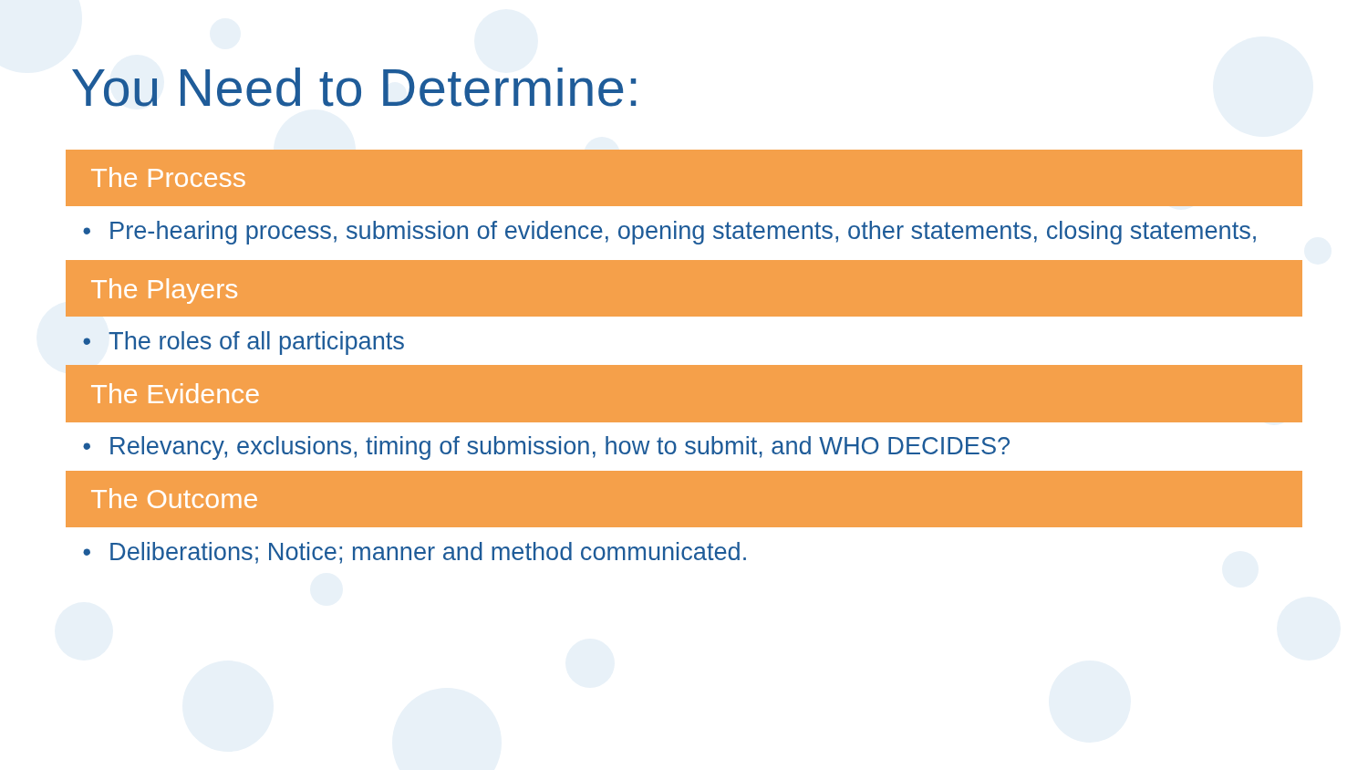You Need to Determine:
The Process
Pre-hearing process, submission of evidence, opening statements, other statements, closing statements, findings, impact statements, etc.
The Players
The roles of all participants
The Evidence
Relevancy, exclusions, timing of submission, how to submit, and WHO DECIDES?
The Outcome
Deliberations; Notice; manner and method communicated.